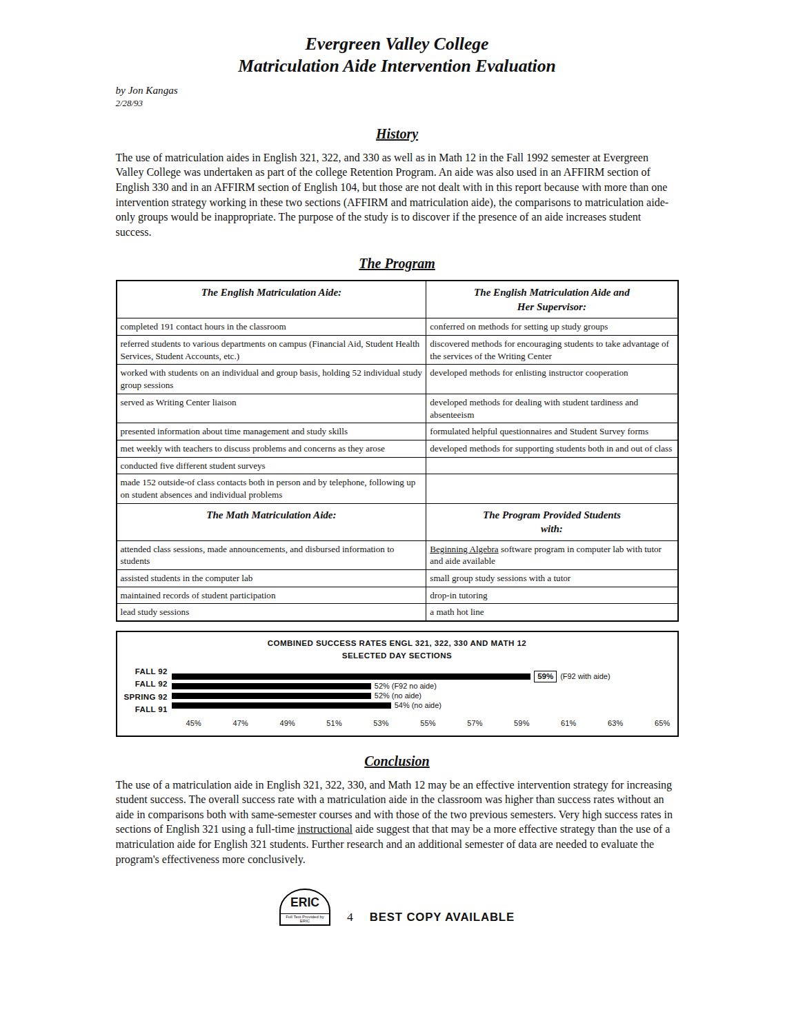Evergreen Valley College
Matriculation Aide Intervention Evaluation
by Jon Kangas2/28/93
History
The use of matriculation aides in English 321, 322, and 330 as well as in Math 12 in the Fall 1992 semester at Evergreen Valley College was undertaken as part of the college Retention Program. An aide was also used in an AFFIRM section of English 330 and in an AFFIRM section of English 104, but those are not dealt with in this report because with more than one intervention strategy working in these two sections (AFFIRM and matriculation aide), the comparisons to matriculation aide-only groups would be inappropriate. The purpose of the study is to discover if the presence of an aide increases student success.
The Program
| The English Matriculation Aide: | The English Matriculation Aide and Her Supervisor: |
| --- | --- |
| completed 191 contact hours in the classroom | conferred on methods for setting up study groups |
| referred students to various departments on campus (Financial Aid, Student Health Services, Student Accounts, etc.) | discovered methods for encouraging students to take advantage of the services of the Writing Center |
| worked with students on an individual and group basis, holding 52 individual study group sessions | developed methods for enlisting instructor cooperation |
| served as Writing Center liaison | developed methods for dealing with student tardiness and absenteeism |
| presented information about time management and study skills | formulated helpful questionnaires and Student Survey forms |
| met weekly with teachers to discuss problems and concerns as they arose | developed methods for supporting students both in and out of class |
| conducted five different student surveys | |
| made 152 outside-of class contacts both in person and by telephone, following up on student absences and individual problems | |
| The Math Matriculation Aide: | The Program Provided Students with: |
| attended class sessions, made announcements, and disbursed information to students | Beginning Algebra software program in computer lab with tutor and aide available |
| assisted students in the computer lab | small group study sessions with a tutor |
| maintained records of student participation | drop-in tutoring |
| lead study sessions | a math hot line |
COMBINED SUCCESS RATES ENGL 321, 322, 330 AND MATH 12
SELECTED DAY SECTIONS
FALL 92
FALL 92
SPRING 92
FALL 91
59%(F92 with aide)
52% (F92 no aide)
52% (no aide)
54% (no aide)
45% 47% 49% 51% 53% 55% 57% 59% 61% 63% 65%
Conclusion
The use of a matriculation aide in English 321, 322, 330, and Math 12 may be an effective intervention strategy for increasing student success. The overall success rate with a matriculation aide in the classroom was higher than success rates without an aide in comparisons both with same-semester courses and with those of the two previous semesters. Very high success rates in sections of English 321 using a full-time instructional aide suggest that that may be a more effective strategy than the use of a matriculation aide for English 321 students. Further research and an additional semester of data are needed to evaluate the program's effectiveness more conclusively.
ERICFull Text Provided by ERIC
4
BEST COPY AVAILABLE